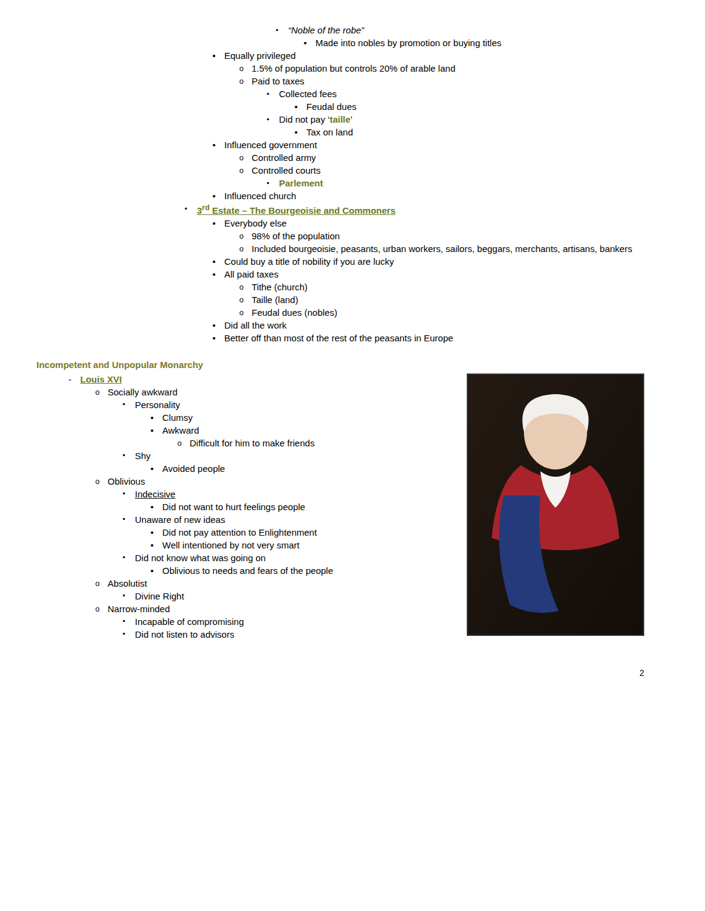“Noble of the robe”
Made into nobles by promotion or buying titles
Equally privileged
1.5% of population but controls 20% of arable land
Paid to taxes
Collected fees
Feudal dues
Did not pay ‘taille’
Tax on land
Influenced government
Controlled army
Controlled courts
Parlement
Influenced church
3rd Estate – The Bourgeoisie and Commoners
Everybody else
98% of the population
Included bourgeoisie, peasants, urban workers, sailors, beggars, merchants, artisans, bankers
Could buy a title of nobility if you are lucky
All paid taxes
Tithe (church)
Taille (land)
Feudal dues (nobles)
Did all the work
Better off than most of the rest of the peasants in Europe
Incompetent and Unpopular Monarchy
Louis XVI
Socially awkward
Personality
Clumsy
Awkward
Difficult for him to make friends
Shy
Avoided people
Oblivious
Indecisive
Did not want to hurt feelings people
Unaware of new ideas
Did not pay attention to Enlightenment
Well intentioned by not very smart
Did not know what was going on
Oblivious to needs and fears of the people
Absolutist
Divine Right
Narrow-minded
Incapable of compromising
Did not listen to advisors
2